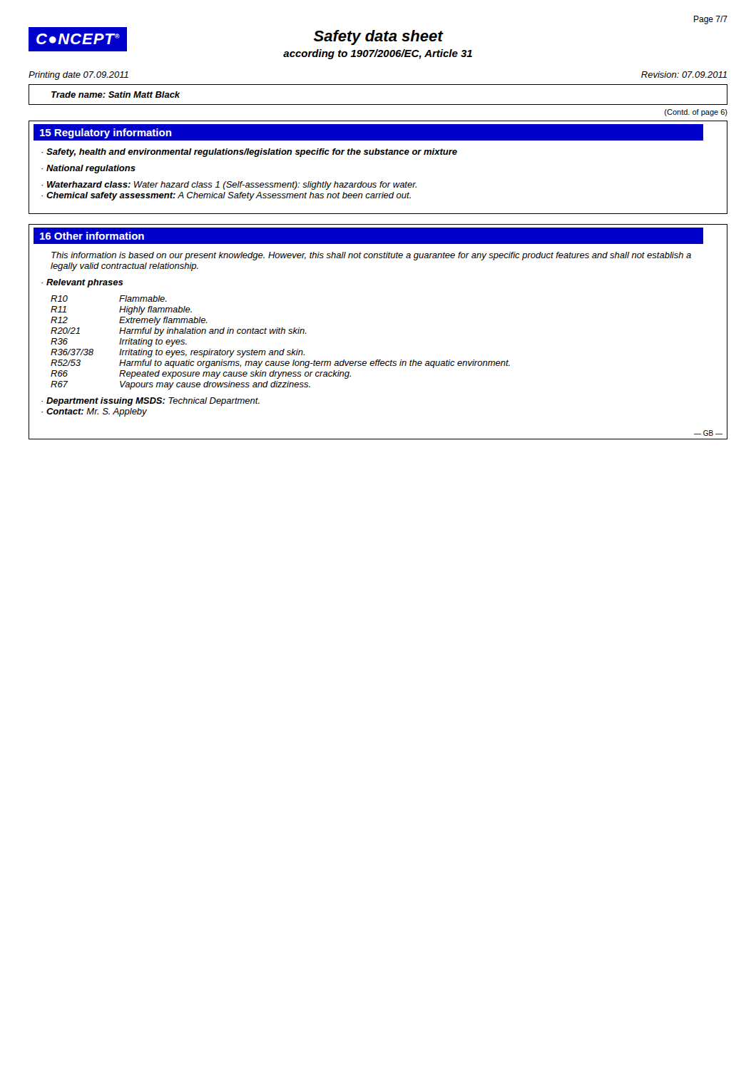Page 7/7
C●NCEPT®
Safety data sheet
according to 1907/2006/EC, Article 31
Printing date 07.09.2011 Revision: 07.09.2011
Trade name: Satin Matt Black
(Contd. of page 6)
15 Regulatory information
· Safety, health and environmental regulations/legislation specific for the substance or mixture
· National regulations
· Waterhazard class: Water hazard class 1 (Self-assessment): slightly hazardous for water.
· Chemical safety assessment: A Chemical Safety Assessment has not been carried out.
16 Other information
This information is based on our present knowledge. However, this shall not constitute a guarantee for any specific product features and shall not establish a legally valid contractual relationship.
· Relevant phrases
| R10 | Flammable. |
| R11 | Highly flammable. |
| R12 | Extremely flammable. |
| R20/21 | Harmful by inhalation and in contact with skin. |
| R36 | Irritating to eyes. |
| R36/37/38 | Irritating to eyes, respiratory system and skin. |
| R52/53 | Harmful to aquatic organisms, may cause long-term adverse effects in the aquatic environment. |
| R66 | Repeated exposure may cause skin dryness or cracking. |
| R67 | Vapours may cause drowsiness and dizziness. |
· Department issuing MSDS: Technical Department.
· Contact: Mr. S. Appleby
— GB —